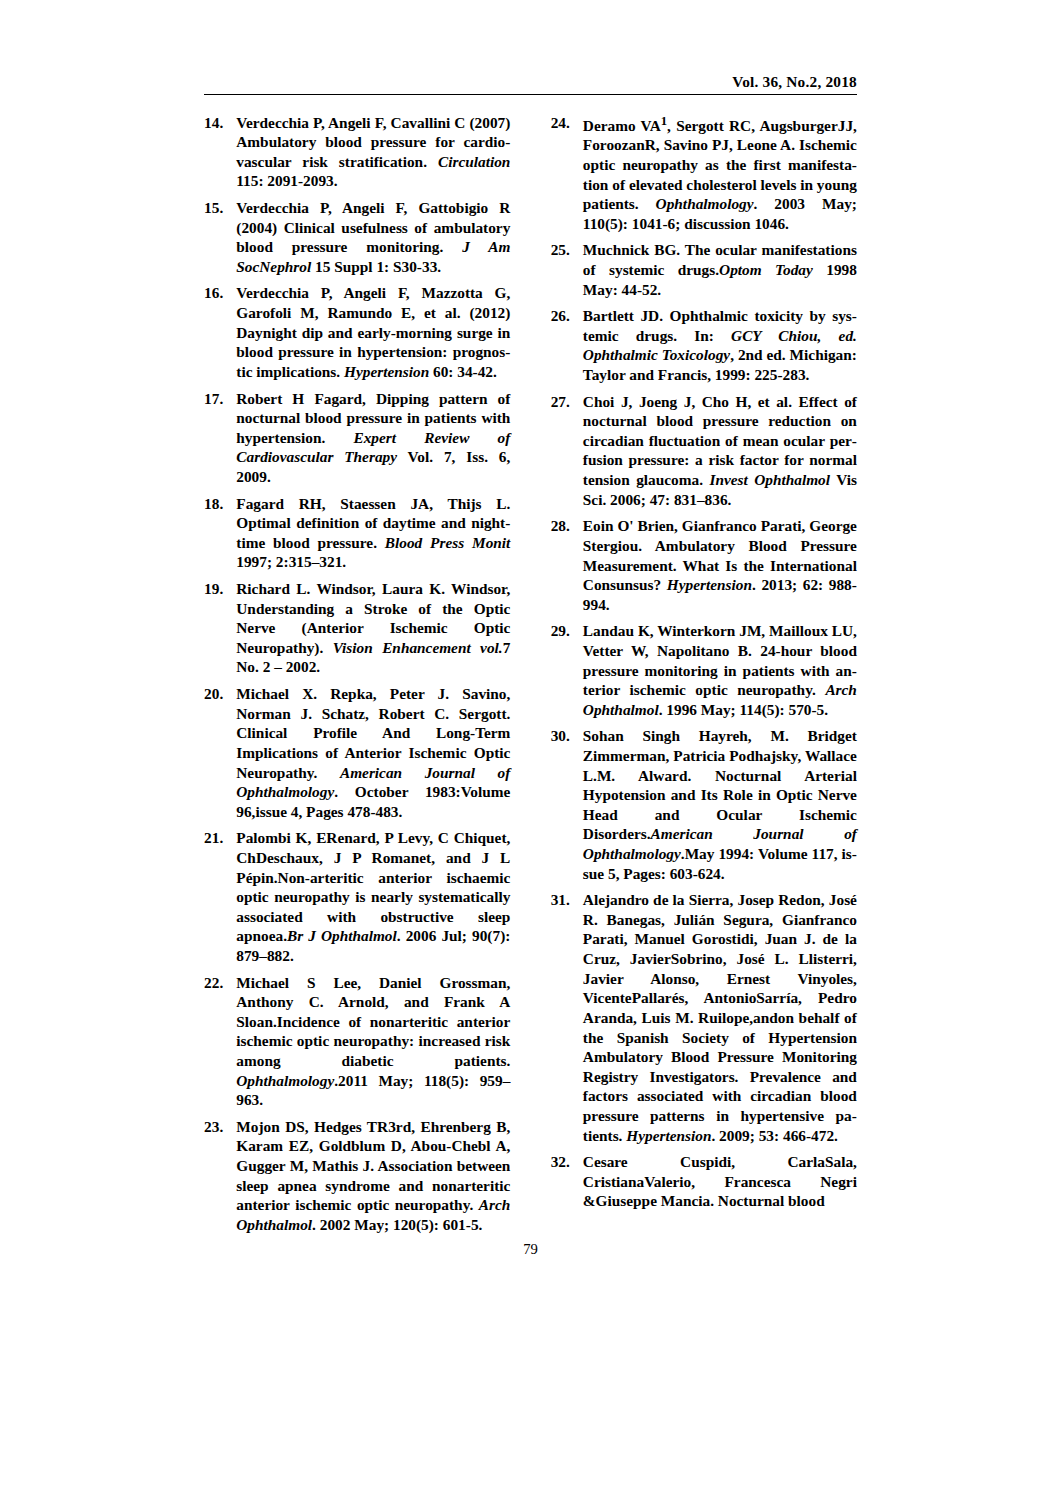Vol. 36, No.2, 2018
14. Verdecchia P, Angeli F, Cavallini C (2007) Ambulatory blood pressure for cardiovascular risk stratification. Circulation 115: 2091-2093.
15. Verdecchia P, Angeli F, Gattobigio R (2004) Clinical usefulness of ambulatory blood pressure monitoring. J Am SocNephrol 15 Suppl 1: S30-33.
16. Verdecchia P, Angeli F, Mazzotta G, Garofoli M, Ramundo E, et al. (2012) Daynight dip and early-morning surge in blood pressure in hypertension: prognostic implications. Hypertension 60: 34-42.
17. Robert H Fagard, Dipping pattern of nocturnal blood pressure in patients with hypertension. Expert Review of Cardiovascular Therapy Vol. 7, Iss. 6, 2009.
18. Fagard RH, Staessen JA, Thijs L. Optimal definition of daytime and nighttime blood pressure. Blood Press Monit 1997; 2:315–321.
19. Richard L. Windsor, Laura K. Windsor, Understanding a Stroke of the Optic Nerve (Anterior Ischemic Optic Neuropathy). Vision Enhancement vol. 7 No. 2 – 2002.
20. Michael X. Repka, Peter J. Savino, Norman J. Schatz, Robert C. Sergott. Clinical Profile And Long-Term Implications of Anterior Ischemic Optic Neuropathy. American Journal of Ophthalmology. October 1983:Volume 96,issue 4, Pages 478-483.
21. Palombi K, ERenard, P Levy, C Chiquet, ChDeschaux, J P Romanet, and J L Pépin.Non-arteritic anterior ischaemic optic neuropathy is nearly systematically associated with obstructive sleep apnoea.Br J Ophthalmol. 2006 Jul; 90(7): 879–882.
22. Michael S Lee, Daniel Grossman, Anthony C. Arnold, and Frank A Sloan.Incidence of nonarteritic anterior ischemic optic neuropathy: increased risk among diabetic patients. Ophthalmology.2011 May; 118(5): 959–963.
23. Mojon DS, Hedges TR3rd, Ehrenberg B, Karam EZ, Goldblum D, Abou-Chebl A, Gugger M, Mathis J. Association between sleep apnea syndrome and nonarteritic anterior ischemic optic neuropathy. Arch Ophthalmol. 2002 May; 120(5): 601-5.
24. Deramo VA1, Sergott RC, AugsburgerJJ, ForoozanR, Savino PJ, Leone A. Ischemic optic neuropathy as the first manifestation of elevated cholesterol levels in young patients. Ophthalmology. 2003 May; 110(5): 1041-6; discussion 1046.
25. Muchnick BG. The ocular manifestations of systemic drugs.Optom Today 1998 May: 44-52.
26. Bartlett JD. Ophthalmic toxicity by systemic drugs. In: GCY Chiou, ed. Ophthalmic Toxicology, 2nd ed. Michigan: Taylor and Francis, 1999: 225-283.
27. Choi J, Joeng J, Cho H, et al. Effect of nocturnal blood pressure reduction on circadian fluctuation of mean ocular perfusion pressure: a risk factor for normal tension glaucoma. Invest Ophthalmol Vis Sci. 2006; 47: 831–836.
28. Eoin O' Brien, Gianfranco Parati, George Stergiou. Ambulatory Blood Pressure Measurement. What Is the International Consunsus? Hypertension. 2013; 62: 988-994.
29. Landau K, Winterkorn JM, Mailloux LU, Vetter W, Napolitano B. 24-hour blood pressure monitoring in patients with anterior ischemic optic neuropathy. Arch Ophthalmol. 1996 May; 114(5): 570-5.
30. Sohan Singh Hayreh, M. Bridget Zimmerman, Patricia Podhajsky, Wallace L.M. Alward. Nocturnal Arterial Hypotension and Its Role in Optic Nerve Head and Ocular Ischemic Disorders.American Journal of Ophthalmology.May 1994: Volume 117, issue 5, Pages: 603-624.
31. Alejandro de la Sierra, Josep Redon, José R. Banegas, Julián Segura, Gianfranco Parati, Manuel Gorostidi, Juan J. de la Cruz, JavierSobrino, José L. Llisterri, Javier Alonso, Ernest Vinyoles, VicentePallarés, AntonioSarría, Pedro Aranda, Luis M. Ruilope,andon behalf of the Spanish Society of Hypertension Ambulatory Blood Pressure Monitoring Registry Investigators. Prevalence and factors associated with circadian blood pressure patterns in hypertensive patients. Hypertension. 2009; 53: 466-472.
32. Cesare Cuspidi, CarlaSala, CristianaValerio, Francesca Negri &Giuseppe Mancia. Nocturnal blood
79